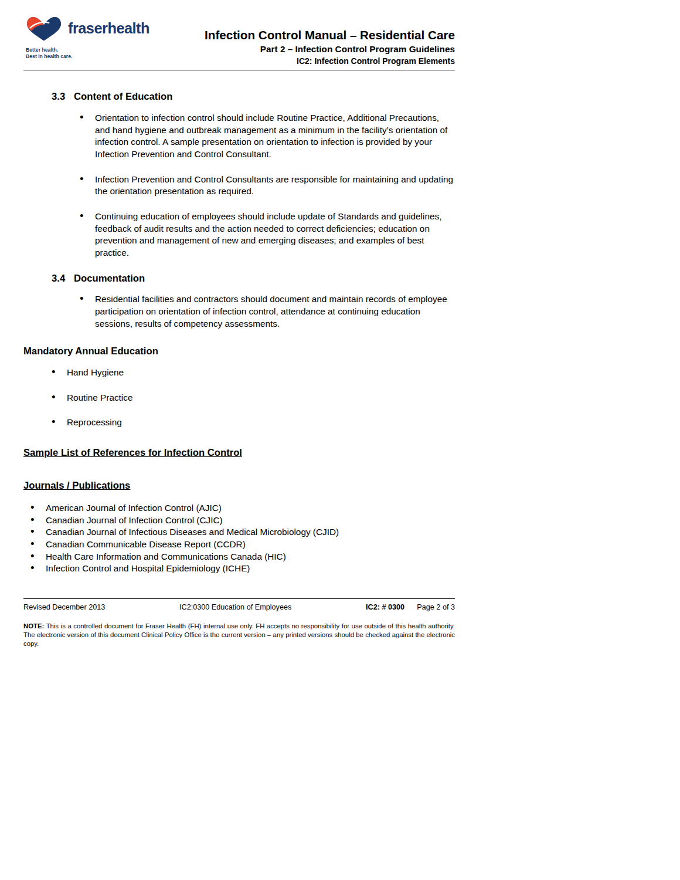fraser health
Better health.
Best in health care.
Infection Control Manual – Residential Care
Part 2 – Infection Control Program Guidelines
IC2: Infection Control Program Elements
3.3 Content of Education
Orientation to infection control should include Routine Practice, Additional Precautions, and hand hygiene and outbreak management as a minimum in the facility’s orientation of infection control. A sample presentation on orientation to infection is provided by your Infection Prevention and Control Consultant.
Infection Prevention and Control Consultants are responsible for maintaining and updating the orientation presentation as required.
Continuing education of employees should include update of Standards and guidelines, feedback of audit results and the action needed to correct deficiencies; education on prevention and management of new and emerging diseases; and examples of best practice.
3.4 Documentation
Residential facilities and contractors should document and maintain records of employee participation on orientation of infection control, attendance at continuing education sessions, results of competency assessments.
Mandatory Annual Education
Hand Hygiene
Routine Practice
Reprocessing
Sample List of References for Infection Control
Journals / Publications
American Journal of Infection Control (AJIC)
Canadian Journal of Infection Control (CJIC)
Canadian Journal of Infectious Diseases and Medical Microbiology (CJID)
Canadian Communicable Disease Report (CCDR)
Health Care Information and Communications Canada (HIC)
Infection Control and Hospital Epidemiology (ICHE)
Revised December 2013 IC2:0300 Education of Employees IC2: # 0300 Page 2 of 3
NOTE: This is a controlled document for Fraser Health (FH) internal use only. FH accepts no responsibility for use outside of this health authority. The electronic version of this document Clinical Policy Office is the current version – any printed versions should be checked against the electronic copy.